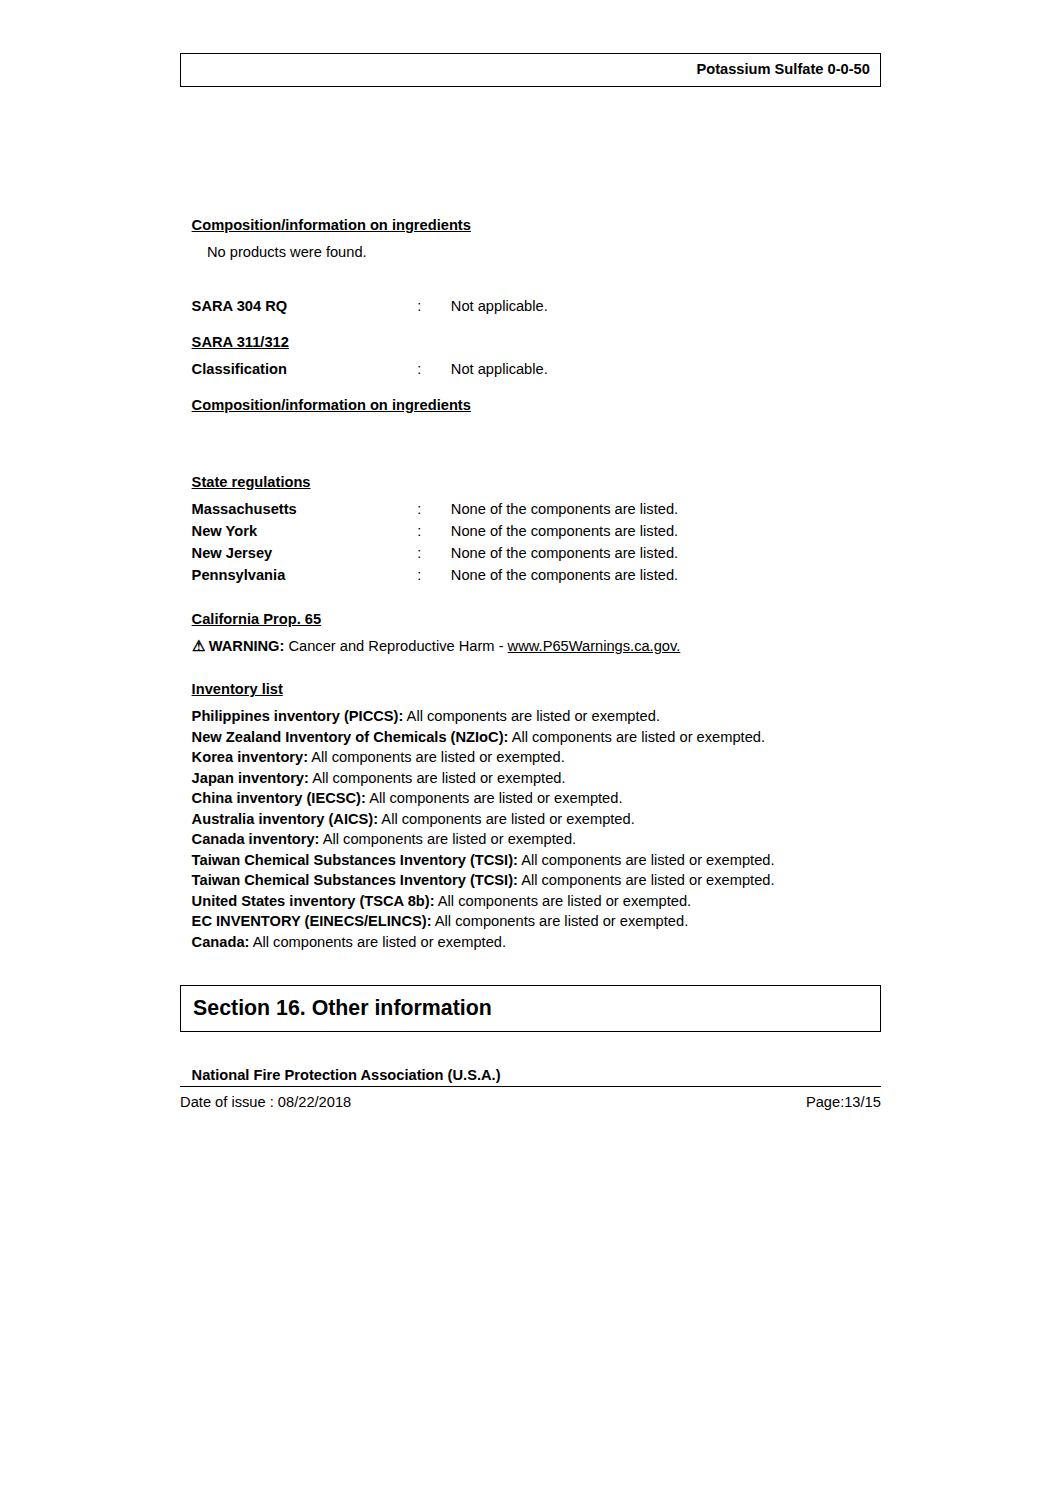Potassium Sulfate 0-0-50
Composition/information on ingredients
No products were found.
SARA 304 RQ
:
Not applicable.
SARA 311/312
Classification
:
Not applicable.
Composition/information on ingredients
State regulations
| Massachusetts | : | None of the components are listed. |
| New York | : | None of the components are listed. |
| New Jersey | : | None of the components are listed. |
| Pennsylvania | : | None of the components are listed. |
California Prop. 65
⚠ WARNING: Cancer and Reproductive Harm - www.P65Warnings.ca.gov.
Inventory list
Philippines inventory (PICCS): All components are listed or exempted.
New Zealand Inventory of Chemicals (NZIoC): All components are listed or exempted.
Korea inventory: All components are listed or exempted.
Japan inventory: All components are listed or exempted.
China inventory (IECSC): All components are listed or exempted.
Australia inventory (AICS): All components are listed or exempted.
Canada inventory: All components are listed or exempted.
Taiwan Chemical Substances Inventory (TCSI): All components are listed or exempted.
Taiwan Chemical Substances Inventory (TCSI): All components are listed or exempted.
United States inventory (TSCA 8b): All components are listed or exempted.
EC INVENTORY (EINECS/ELINCS): All components are listed or exempted.
Canada: All components are listed or exempted.
Section 16. Other information
National Fire Protection Association (U.S.A.)
Date of issue : 08/22/2018
Page:13/15